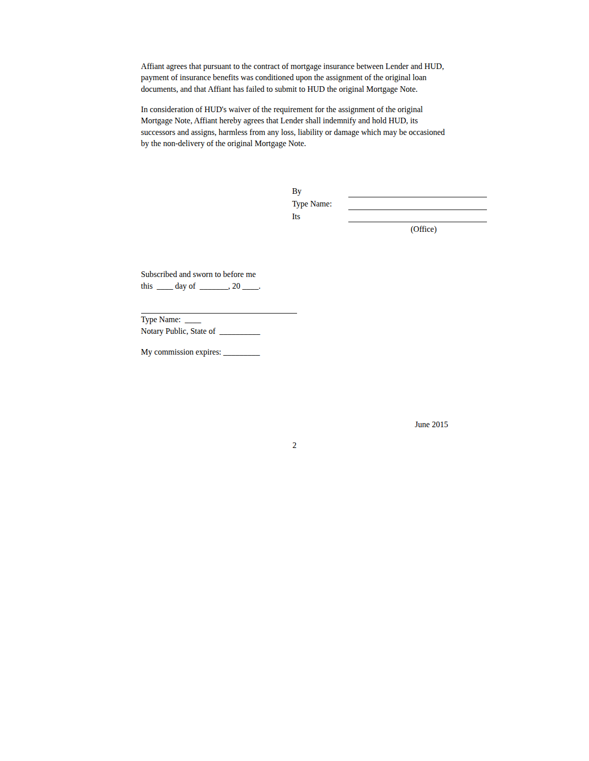Affiant agrees that pursuant to the contract of mortgage insurance between Lender and HUD, payment of insurance benefits was conditioned upon the assignment of the original loan documents, and that Affiant has failed to submit to HUD the original Mortgage Note.
In consideration of HUD's waiver of the requirement for the assignment of the original Mortgage Note, Affiant hereby agrees that Lender shall indemnify and hold HUD, its successors and assigns, harmless from any loss, liability or damage which may be occasioned by the non-delivery of the original Mortgage Note.
By
Type Name:
Its
(Office)
Subscribed and sworn to before me
this ____ day of _______, 20 ____.
Type Name: ____
Notary Public, State of __________
My commission expires: _________
June 2015
2